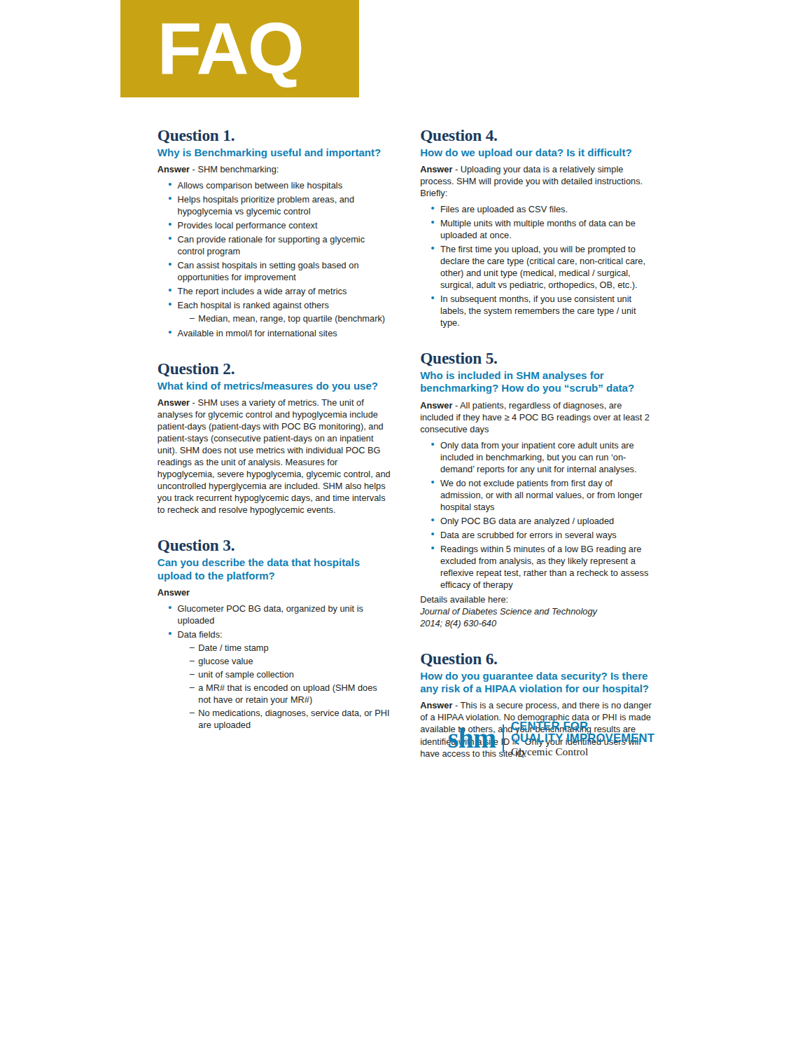FAQ
Question 1.
Why is Benchmarking useful and important?
Answer - SHM benchmarking:
Allows comparison between like hospitals
Helps hospitals prioritize problem areas, and hypoglycemia vs glycemic control
Provides local performance context
Can provide rationale for supporting a glycemic control program
Can assist hospitals in setting goals based on opportunities for improvement
The report includes a wide array of metrics
Each hospital is ranked against others
Median, mean, range, top quartile (benchmark)
Available in mmol/l for international sites
Question 2.
What kind of metrics/measures do you use?
Answer - SHM uses a variety of metrics. The unit of analyses for glycemic control and hypoglycemia include patient-days (patient-days with POC BG monitoring), and patient-stays (consecutive patient-days on an inpatient unit). SHM does not use metrics with individual POC BG readings as the unit of analysis. Measures for hypoglycemia, severe hypoglycemia, glycemic control, and uncontrolled hyperglycemia are included. SHM also helps you track recurrent hypoglycemic days, and time intervals to recheck and resolve hypoglycemic events.
Question 3.
Can you describe the data that hospitals upload to the platform?
Answer
Glucometer POC BG data, organized by unit is uploaded
Data fields:
Date / time stamp
glucose value
unit of sample collection
a MR# that is encoded on upload (SHM does not have or retain your MR#)
No medications, diagnoses, service data, or PHI are uploaded
Question 4.
How do we upload our data? Is it difficult?
Answer - Uploading your data is a relatively simple process. SHM will provide you with detailed instructions. Briefly:
Files are uploaded as CSV files.
Multiple units with multiple months of data can be uploaded at once.
The first time you upload, you will be prompted to declare the care type (critical care, non-critical care, other) and unit type (medical, medical / surgical, surgical, adult vs pediatric, orthopedics, OB, etc.).
In subsequent months, if you use consistent unit labels, the system remembers the care type / unit type.
Question 5.
Who is included in SHM analyses for benchmarking? How do you “scrub” data?
Answer - All patients, regardless of diagnoses, are included if they have ≥ 4 POC BG readings over at least 2 consecutive days
Only data from your inpatient core adult units are included in benchmarking, but you can run ‘on-demand’ reports for any unit for internal analyses.
We do not exclude patients from first day of admission, or with all normal values, or from longer hospital stays
Only POC BG data are analyzed / uploaded
Data are scrubbed for errors in several ways
Readings within 5 minutes of a low BG reading are excluded from analysis, as they likely represent a reflexive repeat test, rather than a recheck to assess efficacy of therapy
Details available here:
Journal of Diabetes Science and Technology
2014; 8(4) 630-640
Question 6.
How do you guarantee data security? Is there any risk of a HIPAA violation for our hospital?
Answer - This is a secure process, and there is no danger of a HIPAA violation. No demographic data or PHI is made available to others, and your benchmarking results are identified with a site ID #. Only your identified users will have access to this site ID.
shm
CENTER FOR QUALITY IMPROVEMENT Glycemic Control